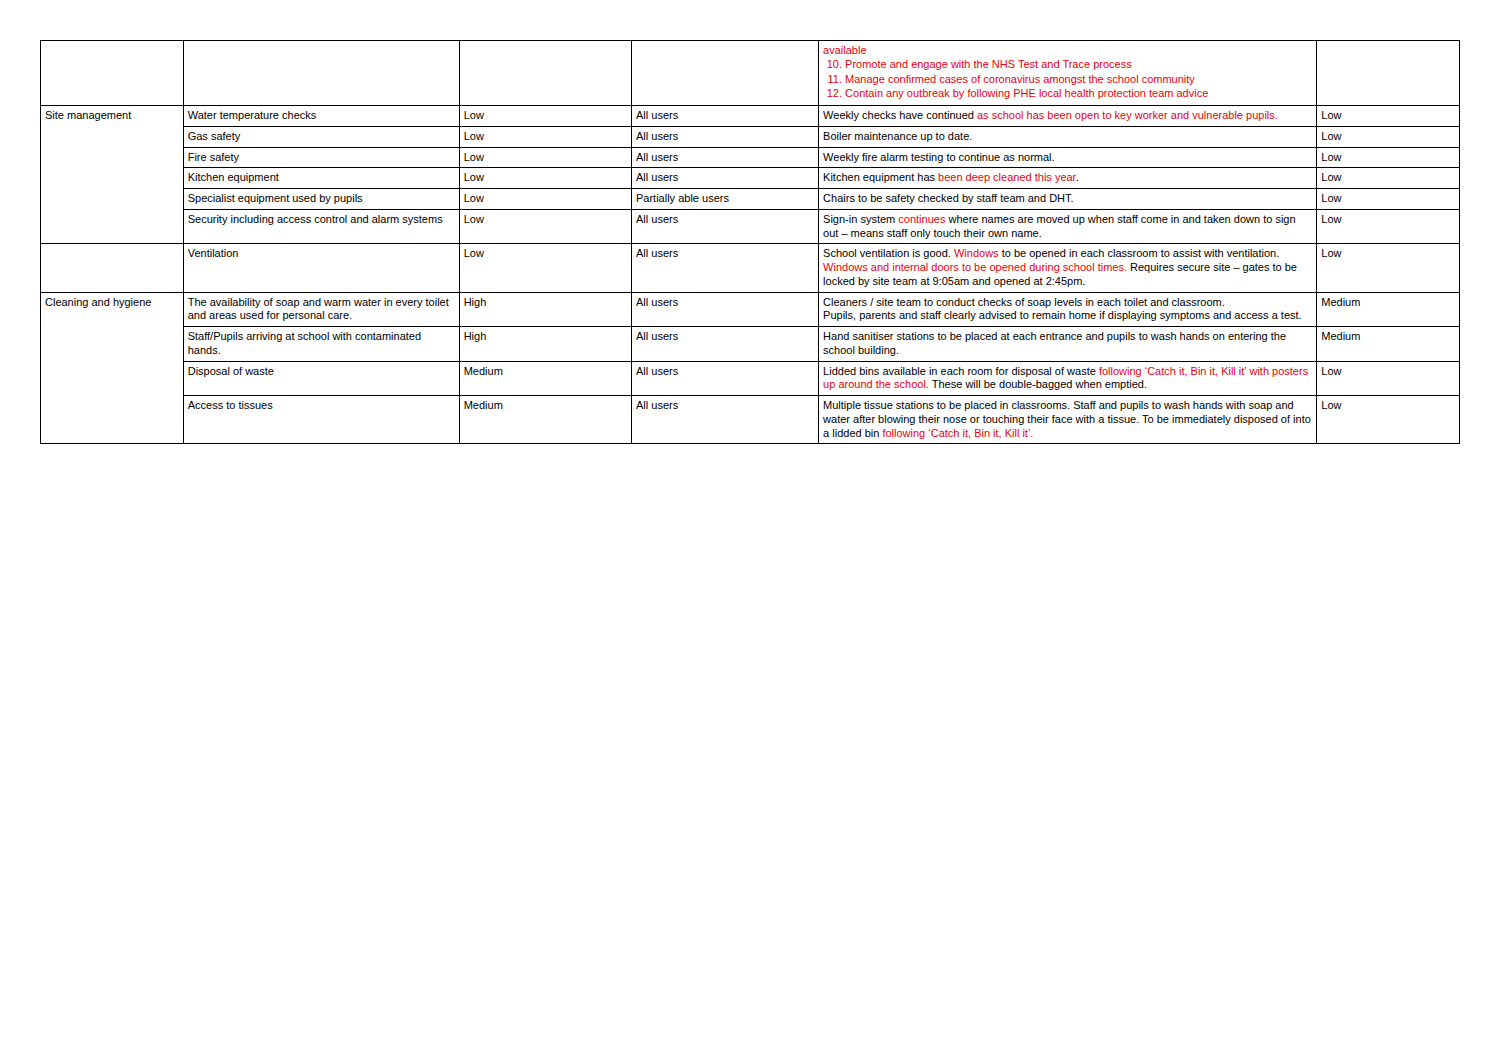| | | | | available Promote and engage with the NHS Test and Trace process Manage confirmed cases of coronavirus amongst the school community Contain any outbreak by following PHE local health protection team advice | |
| Site management | Water temperature checks | Low | All users | Weekly checks have continued as school has been open to key worker and vulnerable pupils. | Low |
| Gas safety | Low | All users | Boiler maintenance up to date. | Low |
| Fire safety | Low | All users | Weekly fire alarm testing to continue as normal. | Low |
| Kitchen equipment | Low | All users | Kitchen equipment has been deep cleaned this year . | Low |
| Specialist equipment used by pupils | Low | Partially able users | Chairs to be safety checked by staff team and DHT. | Low |
| Security including access control and alarm systems | Low | All users | Sign-in system continues where names are moved up when staff come in and taken down to sign out – means staff only touch their own name. | Low |
| | Ventilation | Low | All users | School ventilation is good. Windows to be opened in each classroom to assist with ventilation. Windows and internal doors to be opened during school times. Requires secure site – gates to be locked by site team at 9:05am and opened at 2:45pm. | Low |
| Cleaning and hygiene | The availability of soap and warm water in every toilet and areas used for personal care. | High | All users | Cleaners / site team to conduct checks of soap levels in each toilet and classroom. Pupils, parents and staff clearly advised to remain home if displaying symptoms and access a test. | Medium |
| Staff/Pupils arriving at school with contaminated hands. | High | All users | Hand sanitiser stations to be placed at each entrance and pupils to wash hands on entering the school building. | Medium |
| Disposal of waste | Medium | All users | Lidded bins available in each room for disposal of waste following ‘Catch it, Bin it, Kill it’ with posters up around the school. These will be double-bagged when emptied. | Low |
| Access to tissues | Medium | All users | Multiple tissue stations to be placed in classrooms. Staff and pupils to wash hands with soap and water after blowing their nose or touching their face with a tissue. To be immediately disposed of into a lidded bin following ‘Catch it, Bin it, Kill it’. | Low |